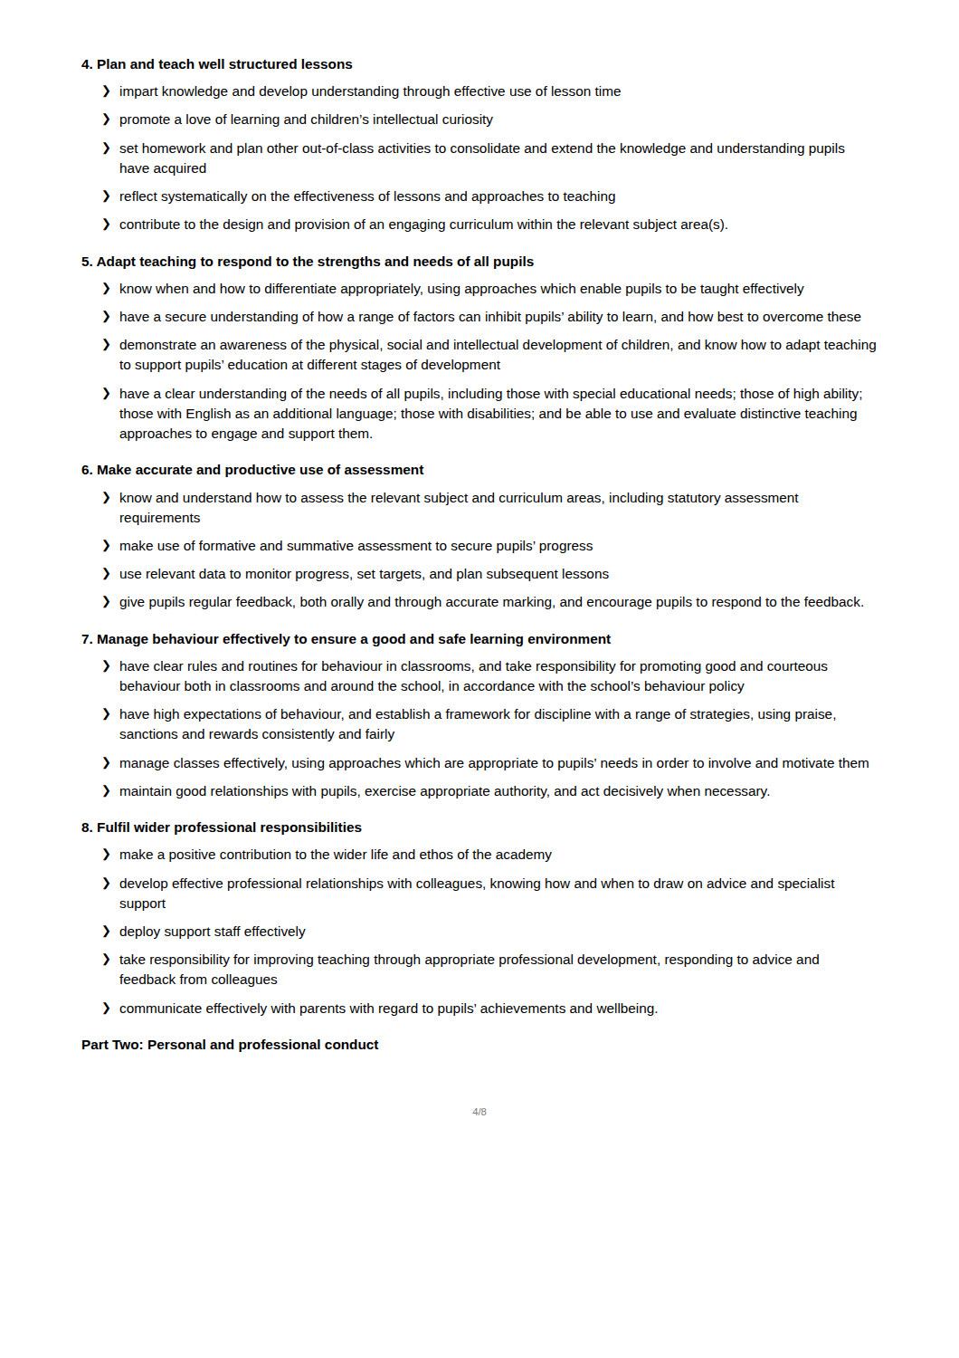4. Plan and teach well structured lessons
impart knowledge and develop understanding through effective use of lesson time
promote a love of learning and children’s intellectual curiosity
set homework and plan other out-of-class activities to consolidate and extend the knowledge and understanding pupils have acquired
reflect systematically on the effectiveness of lessons and approaches to teaching
contribute to the design and provision of an engaging curriculum within the relevant subject area(s).
5. Adapt teaching to respond to the strengths and needs of all pupils
know when and how to differentiate appropriately, using approaches which enable pupils to be taught effectively
have a secure understanding of how a range of factors can inhibit pupils’ ability to learn, and how best to overcome these
demonstrate an awareness of the physical, social and intellectual development of children, and know how to adapt teaching to support pupils’ education at different stages of development
have a clear understanding of the needs of all pupils, including those with special educational needs; those of high ability; those with English as an additional language; those with disabilities; and be able to use and evaluate distinctive teaching approaches to engage and support them.
6. Make accurate and productive use of assessment
know and understand how to assess the relevant subject and curriculum areas, including statutory assessment requirements
make use of formative and summative assessment to secure pupils’ progress
use relevant data to monitor progress, set targets, and plan subsequent lessons
give pupils regular feedback, both orally and through accurate marking, and encourage pupils to respond to the feedback.
7. Manage behaviour effectively to ensure a good and safe learning environment
have clear rules and routines for behaviour in classrooms, and take responsibility for promoting good and courteous behaviour both in classrooms and around the school, in accordance with the school’s behaviour policy
have high expectations of behaviour, and establish a framework for discipline with a range of strategies, using praise, sanctions and rewards consistently and fairly
manage classes effectively, using approaches which are appropriate to pupils’ needs in order to involve and motivate them
maintain good relationships with pupils, exercise appropriate authority, and act decisively when necessary.
8. Fulfil wider professional responsibilities
make a positive contribution to the wider life and ethos of the academy
develop effective professional relationships with colleagues, knowing how and when to draw on advice and specialist support
deploy support staff effectively
take responsibility for improving teaching through appropriate professional development, responding to advice and feedback from colleagues
communicate effectively with parents with regard to pupils’ achievements and wellbeing.
Part Two: Personal and professional conduct
4/8